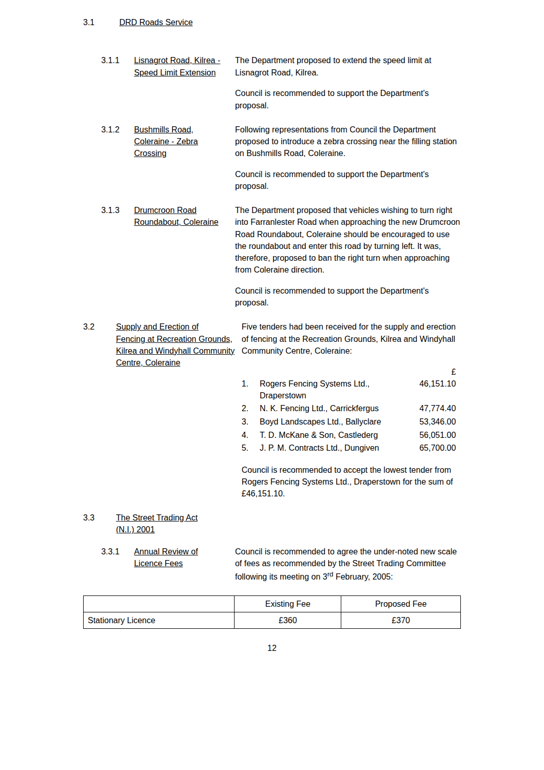3.1
DRD Roads Service
3.1.1
Lisnagrot Road, Kilrea -
Speed Limit Extension
The Department proposed to extend the speed limit at Lisnagrot Road, Kilrea.
Council is recommended to support the Department's proposal.
3.1.2
Bushmills Road,
Coleraine - Zebra
Crossing
Following representations from Council the Department proposed to introduce a zebra crossing near the filling station on Bushmills Road, Coleraine.
Council is recommended to support the Department's proposal.
3.1.3
Drumcroon Road
Roundabout, Coleraine
The Department proposed that vehicles wishing to turn right into Farranlester Road when approaching the new Drumcroon Road Roundabout, Coleraine should be encouraged to use the roundabout and enter this road by turning left. It was, therefore, proposed to ban the right turn when approaching from Coleraine direction.
Council is recommended to support the Department's proposal.
3.2
Supply and Erection of
Fencing at Recreation Grounds,
Kilrea and Windyhall Community
Centre, Coleraine
Five tenders had been received for the supply and erection of fencing at the Recreation Grounds, Kilrea and Windyhall Community Centre, Coleraine:
£
1.
Rogers Fencing Systems Ltd.,
Draperstown
46,151.10
2.
N. K. Fencing Ltd., Carrickfergus
47,774.40
3.
Boyd Landscapes Ltd., Ballyclare
53,346.00
4.
T. D. McKane & Son, Castlederg
56,051.00
5.
J. P. M. Contracts Ltd., Dungiven
65,700.00
Council is recommended to accept the lowest tender from Rogers Fencing Systems Ltd., Draperstown for the sum of £46,151.10.
3.3
The Street Trading Act
(N.I.) 2001
3.3.1
Annual Review of
Licence Fees
Council is recommended to agree the under-noted new scale of fees as recommended by the Street Trading Committee following its meeting on 3rd February, 2005:
| | Existing Fee | Proposed Fee |
| Stationary Licence | £360 | £370 |
12